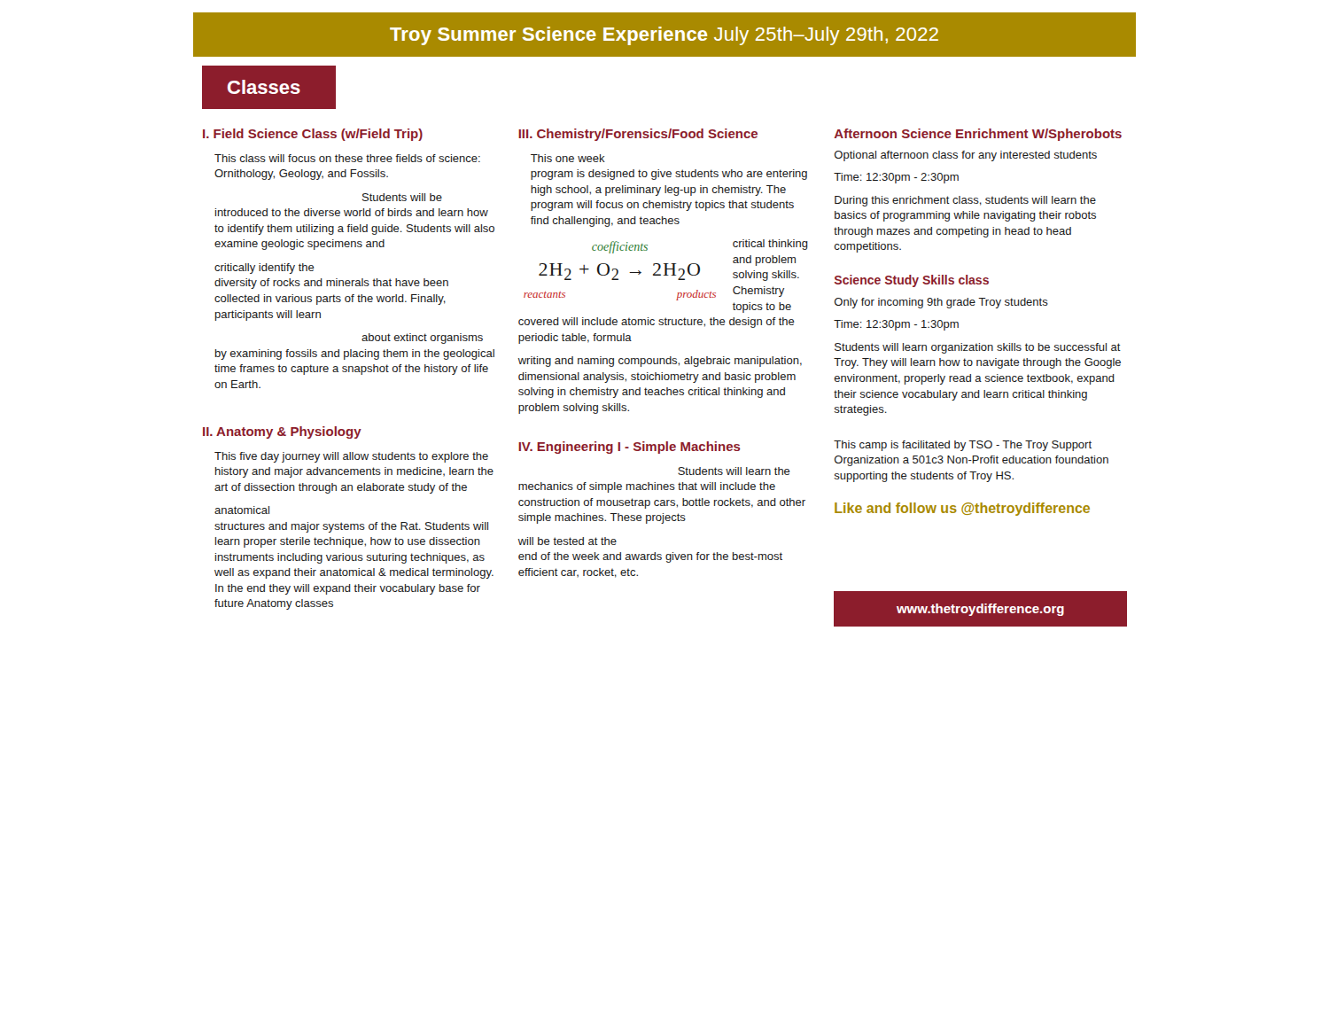Troy Summer Science Experience July 25th–July 29th, 2022
Classes
I. Field Science Class (w/Field Trip)
This class will focus on these three fields of science: Ornithology, Geology, and Fossils.
Students will be introduced to the diverse world of birds and learn how to identify them utilizing a field guide. Students will also examine geologic specimens and
critically identify the diversity of rocks and minerals that have been collected in various parts of the world. Finally, participants will learn
about extinct organisms by examining fossils and placing them in the geological time frames to capture a snapshot of the history of life on Earth.
II. Anatomy & Physiology
This five day journey will allow students to explore the history and major advancements in medicine, learn the art of dissection through an elaborate study of the
anatomical structures and major systems of the Rat. Students will learn proper sterile technique, how to use dissection instruments including various suturing techniques, as well as expand their anatomical & medical terminology. In the end they will expand their vocabulary base for future Anatomy classes
III. Chemistry/Forensics/Food Science
This one week program is designed to give students who are entering high school, a preliminary leg-up in chemistry. The program will focus on chemistry topics that students find challenging, and teaches
coefficients
2H2 + O2 → 2H2O
reactants products
critical thinking and problem solving skills. Chemistry topics to be covered will include atomic structure, the design of the periodic table, formula
writing and naming compounds, algebraic manipulation, dimensional analysis, stoichiometry and basic problem solving in chemistry and teaches critical thinking and problem solving skills.
IV. Engineering I - Simple Machines
Students will learn the mechanics of simple machines that will include the construction of mousetrap cars, bottle rockets, and other simple machines. These projects
will be tested at the end of the week and awards given for the best-most efficient car, rocket, etc.
Afternoon Science Enrichment W/Spherobots
Optional afternoon class for any interested students
Time: 12:30pm - 2:30pm
During this enrichment class, students will learn the basics of programming while navigating their robots through mazes and competing in head to head competitions.
Science Study Skills class
Only for incoming 9th grade Troy students
Time: 12:30pm - 1:30pm
Students will learn organization skills to be successful at Troy. They will learn how to navigate through the Google environment, properly read a science textbook, expand their science vocabulary and learn critical thinking strategies.
This camp is facilitated by TSO - The Troy Support Organization a 501c3 Non-Profit education foundation supporting the students of Troy HS.
Like and follow us @thetroydifference
www.thetroydifference.org